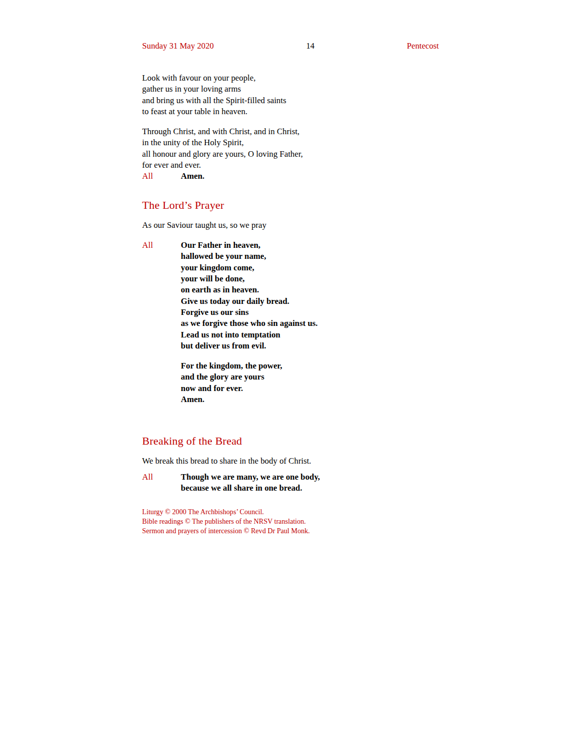Sunday 31 May 2020 14 Pentecost
Look with favour on your people,
gather us in your loving arms
and bring us with all the Spirit-filled saints
to feast at your table in heaven.
Through Christ, and with Christ, and in Christ,
in the unity of the Holy Spirit,
all honour and glory are yours, O loving Father,
for ever and ever.
All Amen.
The Lord’s Prayer
As our Saviour taught us, so we pray
All Our Father in heaven,
hallowed be your name,
your kingdom come,
your will be done,
on earth as in heaven.
Give us today our daily bread.
Forgive us our sins
as we forgive those who sin against us.
Lead us not into temptation
but deliver us from evil.
For the kingdom, the power,
and the glory are yours
now and for ever.
Amen.
Breaking of the Bread
We break this bread to share in the body of Christ.
All Though we are many, we are one body,
because we all share in one bread.
Liturgy © 2000 The Archbishops’ Council.
Bible readings © The publishers of the NRSV translation.
Sermon and prayers of intercession © Revd Dr Paul Monk.